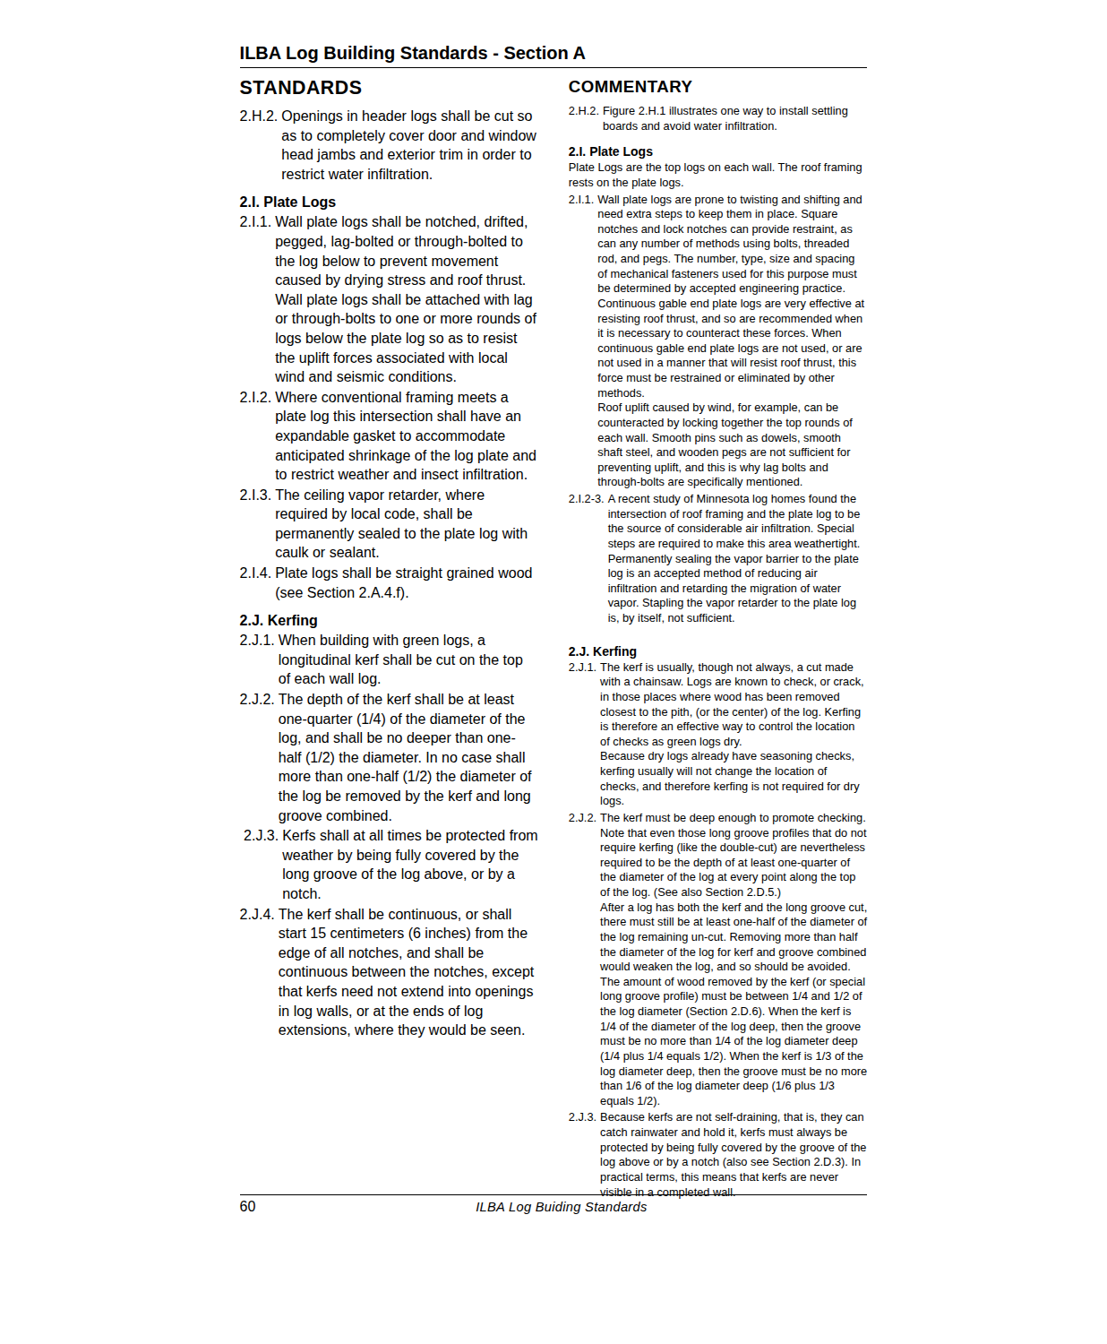ILBA Log Building Standards - Section A
STANDARDS
2.H.2. Openings in header logs shall be cut so as to completely cover door and window head jambs and exterior trim in order to restrict water infiltration.
2.I. Plate Logs
2.I.1. Wall plate logs shall be notched, drifted, pegged, lag-bolted or through-bolted to the log below to prevent movement caused by drying stress and roof thrust. Wall plate logs shall be attached with lag or through-bolts to one or more rounds of logs below the plate log so as to resist the uplift forces associated with local wind and seismic conditions.
2.I.2. Where conventional framing meets a plate log this intersection shall have an expandable gasket to accommodate anticipated shrinkage of the log plate and to restrict weather and insect infiltration.
2.I.3. The ceiling vapor retarder, where required by local code, shall be permanently sealed to the plate log with caulk or sealant.
2.I.4. Plate logs shall be straight grained wood (see Section 2.A.4.f).
2.J. Kerfing
2.J.1. When building with green logs, a longitudinal kerf shall be cut on the top of each wall log.
2.J.2. The depth of the kerf shall be at least one-quarter (1/4) of the diameter of the log, and shall be no deeper than one-half (1/2) the diameter. In no case shall more than one-half (1/2) the diameter of the log be removed by the kerf and long groove combined.
2.J.3. Kerfs shall at all times be protected from weather by being fully covered by the long groove of the log above, or by a notch.
2.J.4. The kerf shall be continuous, or shall start 15 centimeters (6 inches) from the edge of all notches, and shall be continuous between the notches, except that kerfs need not extend into openings in log walls, or at the ends of log extensions, where they would be seen.
COMMENTARY
2.H.2. Figure 2.H.1 illustrates one way to install settling boards and avoid water infiltration.
2.I. Plate Logs
Plate Logs are the top logs on each wall. The roof framing rests on the plate logs.
2.I.1. Wall plate logs are prone to twisting and shifting and need extra steps to keep them in place. Square notches and lock notches can provide restraint, as can any number of methods using bolts, threaded rod, and pegs. The number, type, size and spacing of mechanical fasteners used for this purpose must be determined by accepted engineering practice. Continuous gable end plate logs are very effective at resisting roof thrust, and so are recommended when it is necessary to counteract these forces. When continuous gable end plate logs are not used, or are not used in a manner that will resist roof thrust, this force must be restrained or eliminated by other methods.
Roof uplift caused by wind, for example, can be counteracted by locking together the top rounds of each wall. Smooth pins such as dowels, smooth shaft steel, and wooden pegs are not sufficient for preventing uplift, and this is why lag bolts and through-bolts are specifically mentioned.
2.I.2-3. A recent study of Minnesota log homes found the intersection of roof framing and the plate log to be the source of considerable air infiltration. Special steps are required to make this area weathertight. Permanently sealing the vapor barrier to the plate log is an accepted method of reducing air infiltration and retarding the migration of water vapor. Stapling the vapor retarder to the plate log is, by itself, not sufficient.
2.J. Kerfing
2.J.1. The kerf is usually, though not always, a cut made with a chainsaw. Logs are known to check, or crack, in those places where wood has been removed closest to the pith, (or the center) of the log. Kerfing is therefore an effective way to control the location of checks as green logs dry.
Because dry logs already have seasoning checks, kerfing usually will not change the location of checks, and therefore kerfing is not required for dry logs.
2.J.2. The kerf must be deep enough to promote checking. Note that even those long groove profiles that do not require kerfing (like the double-cut) are nevertheless required to be the depth of at least one-quarter of the diameter of the log at every point along the top of the log. (See also Section 2.D.5.)
After a log has both the kerf and the long groove cut, there must still be at least one-half of the diameter of the log remaining un-cut. Removing more than half the diameter of the log for kerf and groove combined would weaken the log, and so should be avoided.
The amount of wood removed by the kerf (or special long groove profile) must be between 1/4 and 1/2 of the log diameter (Section 2.D.6). When the kerf is 1/4 of the diameter of the log deep, then the groove must be no more than 1/4 of the log diameter deep (1/4 plus 1/4 equals 1/2). When the kerf is 1/3 of the log diameter deep, then the groove must be no more than 1/6 of the log diameter deep (1/6 plus 1/3 equals 1/2).
2.J.3. Because kerfs are not self-draining, that is, they can catch rainwater and hold it, kerfs must always be protected by being fully covered by the groove of the log above or by a notch (also see Section 2.D.3). In practical terms, this means that kerfs are never visible in a completed wall.
60
ILBA Log Buiding Standards